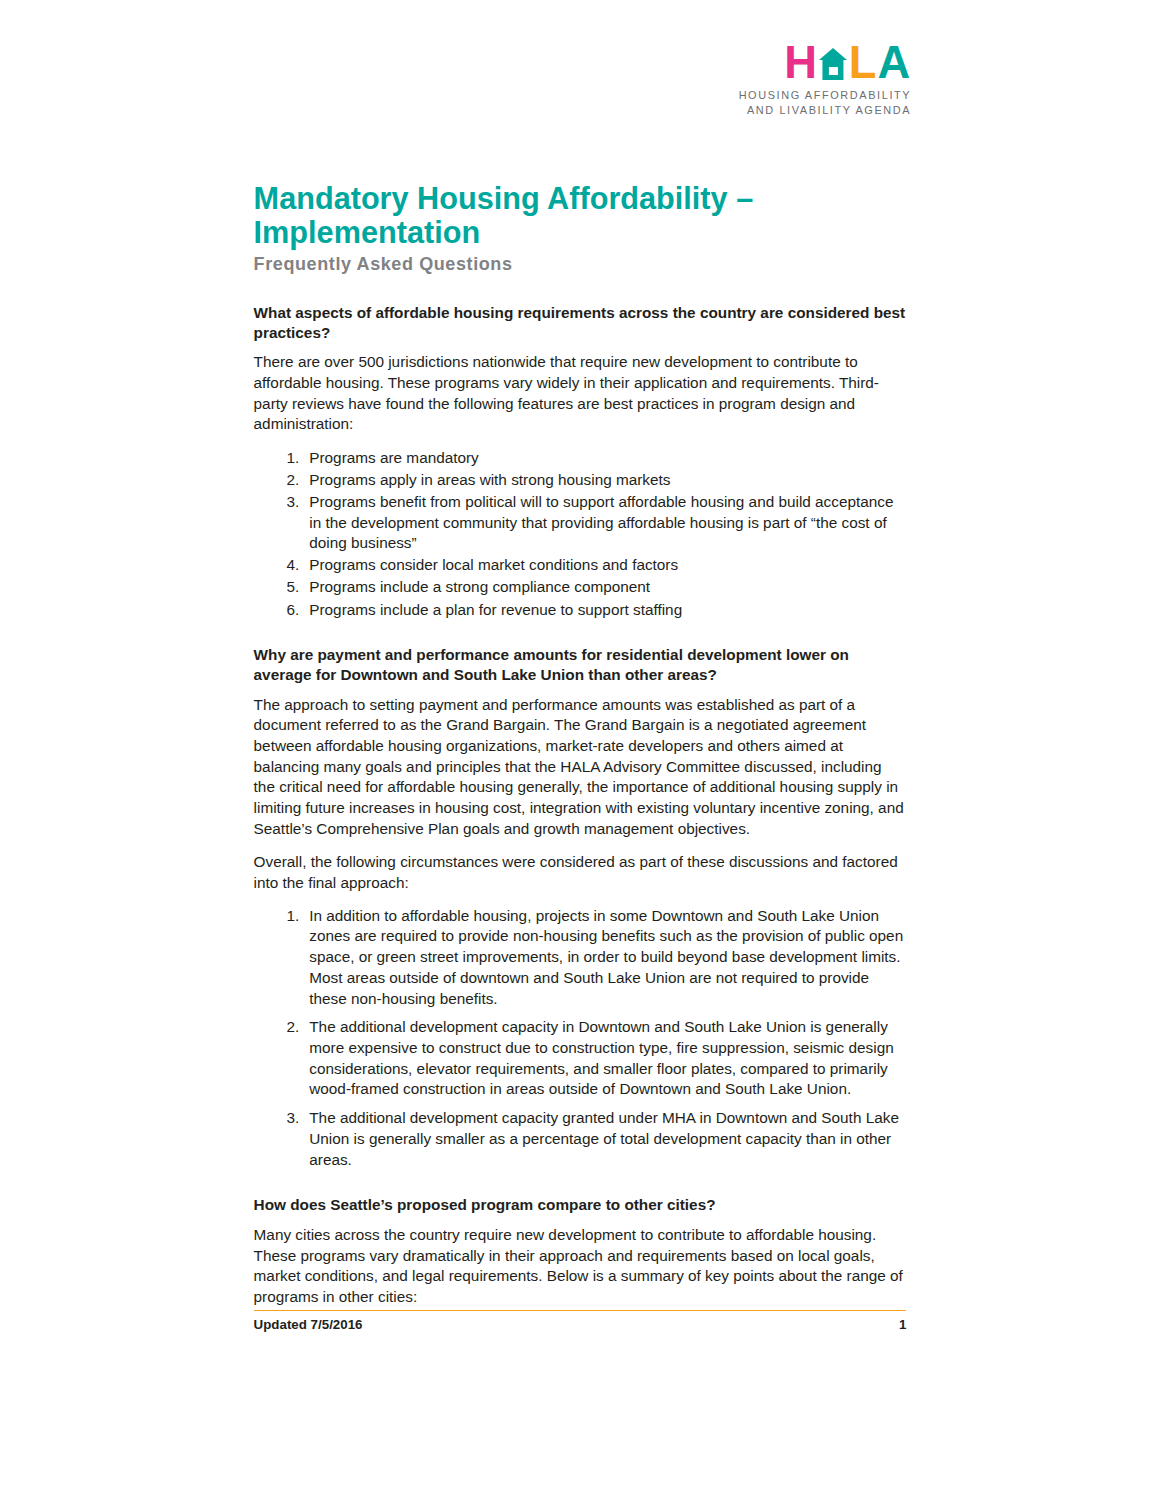H LA
Housing Affordability
and Livability Agenda
Mandatory Housing Affordability – Implementation
Frequently Asked Questions
What aspects of affordable housing requirements across the country are considered best practices?
There are over 500 jurisdictions nationwide that require new development to contribute to affordable housing. These programs vary widely in their application and requirements. Third-party reviews have found the following features are best practices in program design and administration:
Programs are mandatory
Programs apply in areas with strong housing markets
Programs benefit from political will to support affordable housing and build acceptance in the development community that providing affordable housing is part of “the cost of doing business”
Programs consider local market conditions and factors
Programs include a strong compliance component
Programs include a plan for revenue to support staffing
Why are payment and performance amounts for residential development lower on average for Downtown and South Lake Union than other areas?
The approach to setting payment and performance amounts was established as part of a document referred to as the Grand Bargain. The Grand Bargain is a negotiated agreement between affordable housing organizations, market-rate developers and others aimed at balancing many goals and principles that the HALA Advisory Committee discussed, including the critical need for affordable housing generally, the importance of additional housing supply in limiting future increases in housing cost, integration with existing voluntary incentive zoning, and Seattle’s Comprehensive Plan goals and growth management objectives.
Overall, the following circumstances were considered as part of these discussions and factored into the final approach:
In addition to affordable housing, projects in some Downtown and South Lake Union zones are required to provide non-housing benefits such as the provision of public open space, or green street improvements, in order to build beyond base development limits. Most areas outside of downtown and South Lake Union are not required to provide these non-housing benefits.
The additional development capacity in Downtown and South Lake Union is generally more expensive to construct due to construction type, fire suppression, seismic design considerations, elevator requirements, and smaller floor plates, compared to primarily wood-framed construction in areas outside of Downtown and South Lake Union.
The additional development capacity granted under MHA in Downtown and South Lake Union is generally smaller as a percentage of total development capacity than in other areas.
How does Seattle’s proposed program compare to other cities?
Many cities across the country require new development to contribute to affordable housing. These programs vary dramatically in their approach and requirements based on local goals, market conditions, and legal requirements. Below is a summary of key points about the range of programs in other cities:
Updated 7/5/2016 1